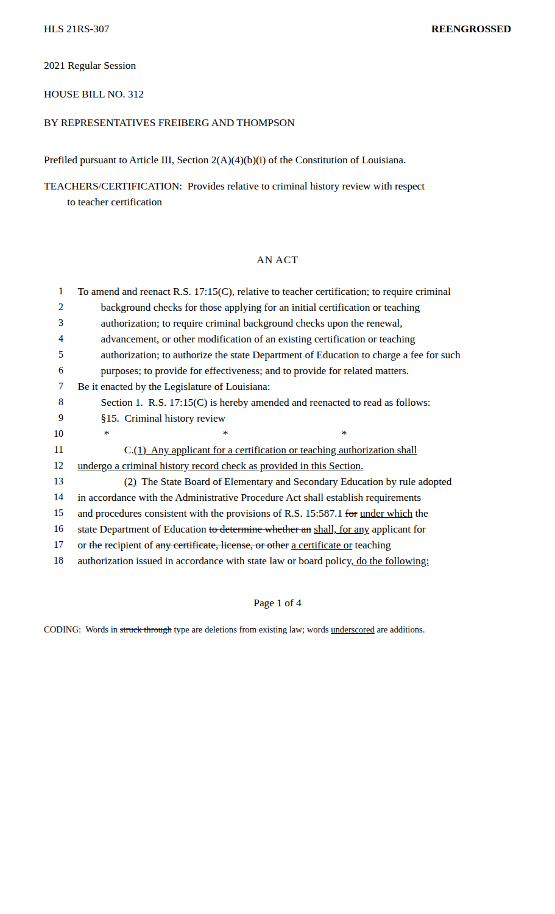HLS 21RS-307 Reengrossed
2021 Regular Session
HOUSE BILL NO. 312
BY REPRESENTATIVES FREIBERG AND THOMPSON
Prefiled pursuant to Article III, Section 2(A)(4)(b)(i) of the Constitution of Louisiana.
TEACHERS/CERTIFICATION: Provides relative to criminal history review with respect to teacher certification
AN ACT
To amend and reenact R.S. 17:15(C), relative to teacher certification; to require criminal
background checks for those applying for an initial certification or teaching
authorization; to require criminal background checks upon the renewal,
advancement, or other modification of an existing certification or teaching
authorization; to authorize the state Department of Education to charge a fee for such
purposes; to provide for effectiveness; and to provide for related matters.
Be it enacted by the Legislature of Louisiana:
Section 1. R.S. 17:15(C) is hereby amended and reenacted to read as follows:
§15. Criminal history review
* * *
C.(1) Any applicant for a certification or teaching authorization shall
undergo a criminal history record check as provided in this Section.
(2) The State Board of Elementary and Secondary Education by rule adopted
in accordance with the Administrative Procedure Act shall establish requirements
and procedures consistent with the provisions of R.S. 15:587.1 for under which the
state Department of Education to determine whether an shall, for any applicant for
or the recipient of any certificate, license, or other a certificate or teaching
authorization issued in accordance with state law or board policy, do the following:
Page 1 of 4
CODING: Words in struck through type are deletions from existing law; words underscored are additions.